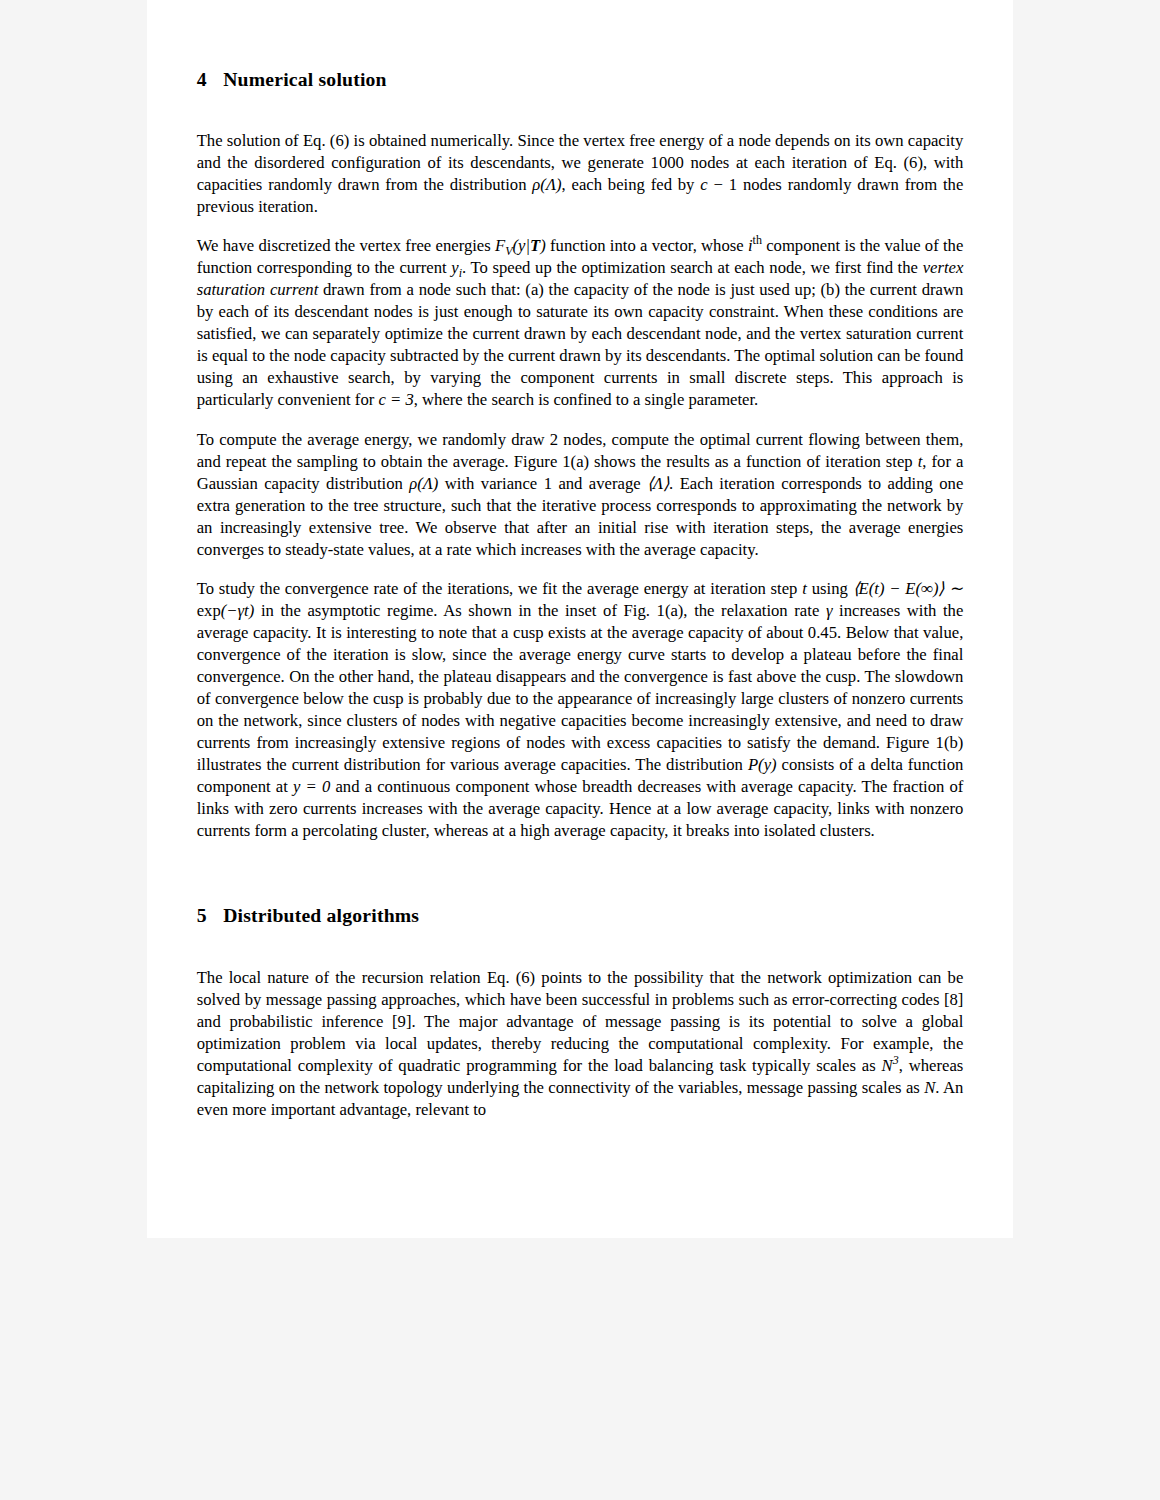4 Numerical solution
The solution of Eq. (6) is obtained numerically. Since the vertex free energy of a node depends on its own capacity and the disordered configuration of its descendants, we generate 1000 nodes at each iteration of Eq. (6), with capacities randomly drawn from the distribution ρ(Λ), each being fed by c − 1 nodes randomly drawn from the previous iteration.
We have discretized the vertex free energies FV(y|T) function into a vector, whose ith component is the value of the function corresponding to the current yi. To speed up the optimization search at each node, we first find the vertex saturation current drawn from a node such that: (a) the capacity of the node is just used up; (b) the current drawn by each of its descendant nodes is just enough to saturate its own capacity constraint. When these conditions are satisfied, we can separately optimize the current drawn by each descendant node, and the vertex saturation current is equal to the node capacity subtracted by the current drawn by its descendants. The optimal solution can be found using an exhaustive search, by varying the component currents in small discrete steps. This approach is particularly convenient for c = 3, where the search is confined to a single parameter.
To compute the average energy, we randomly draw 2 nodes, compute the optimal current flowing between them, and repeat the sampling to obtain the average. Figure 1(a) shows the results as a function of iteration step t, for a Gaussian capacity distribution ρ(Λ) with variance 1 and average ⟨Λ⟩. Each iteration corresponds to adding one extra generation to the tree structure, such that the iterative process corresponds to approximating the network by an increasingly extensive tree. We observe that after an initial rise with iteration steps, the average energies converges to steady-state values, at a rate which increases with the average capacity.
To study the convergence rate of the iterations, we fit the average energy at iteration step t using ⟨E(t) − E(∞)⟩ ∼ exp(−γt) in the asymptotic regime. As shown in the inset of Fig. 1(a), the relaxation rate γ increases with the average capacity. It is interesting to note that a cusp exists at the average capacity of about 0.45. Below that value, convergence of the iteration is slow, since the average energy curve starts to develop a plateau before the final convergence. On the other hand, the plateau disappears and the convergence is fast above the cusp. The slowdown of convergence below the cusp is probably due to the appearance of increasingly large clusters of nonzero currents on the network, since clusters of nodes with negative capacities become increasingly extensive, and need to draw currents from increasingly extensive regions of nodes with excess capacities to satisfy the demand. Figure 1(b) illustrates the current distribution for various average capacities. The distribution P(y) consists of a delta function component at y = 0 and a continuous component whose breadth decreases with average capacity. The fraction of links with zero currents increases with the average capacity. Hence at a low average capacity, links with nonzero currents form a percolating cluster, whereas at a high average capacity, it breaks into isolated clusters.
5 Distributed algorithms
The local nature of the recursion relation Eq. (6) points to the possibility that the network optimization can be solved by message passing approaches, which have been successful in problems such as error-correcting codes [8] and probabilistic inference [9]. The major advantage of message passing is its potential to solve a global optimization problem via local updates, thereby reducing the computational complexity. For example, the computational complexity of quadratic programming for the load balancing task typically scales as N3, whereas capitalizing on the network topology underlying the connectivity of the variables, message passing scales as N. An even more important advantage, relevant to